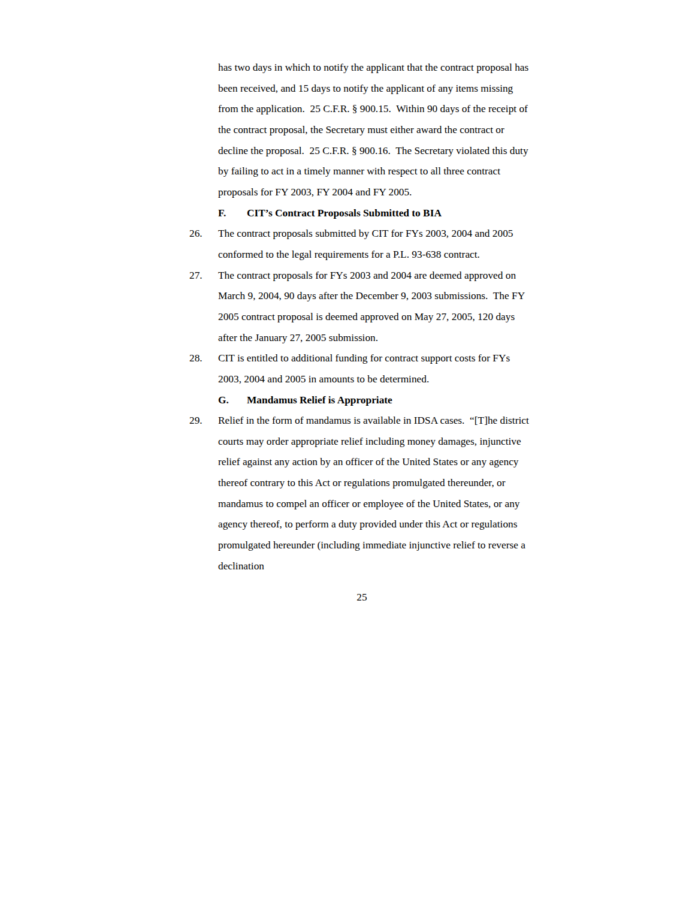has two days in which to notify the applicant that the contract proposal has been received, and 15 days to notify the applicant of any items missing from the application. 25 C.F.R. § 900.15. Within 90 days of the receipt of the contract proposal, the Secretary must either award the contract or decline the proposal. 25 C.F.R. § 900.16. The Secretary violated this duty by failing to act in a timely manner with respect to all three contract proposals for FY 2003, FY 2004 and FY 2005.
F. CIT’s Contract Proposals Submitted to BIA
26. The contract proposals submitted by CIT for FYs 2003, 2004 and 2005 conformed to the legal requirements for a P.L. 93-638 contract.
27. The contract proposals for FYs 2003 and 2004 are deemed approved on March 9, 2004, 90 days after the December 9, 2003 submissions. The FY 2005 contract proposal is deemed approved on May 27, 2005, 120 days after the January 27, 2005 submission.
28. CIT is entitled to additional funding for contract support costs for FYs 2003, 2004 and 2005 in amounts to be determined.
G. Mandamus Relief is Appropriate
29. Relief in the form of mandamus is available in IDSA cases. “[T]he district courts may order appropriate relief including money damages, injunctive relief against any action by an officer of the United States or any agency thereof contrary to this Act or regulations promulgated thereunder, or mandamus to compel an officer or employee of the United States, or any agency thereof, to perform a duty provided under this Act or regulations promulgated hereunder (including immediate injunctive relief to reverse a declination
25